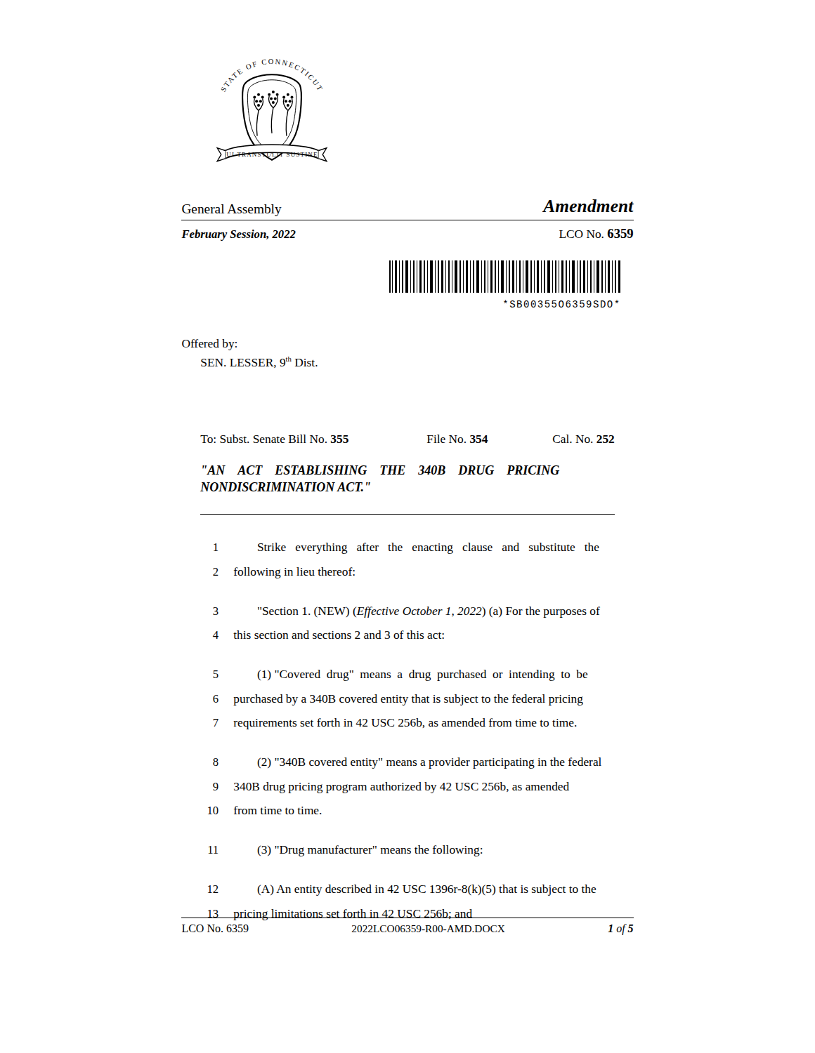STATE OF CONNECTICUT QUI TRANSTULIT SUSTINET
General Assembly
Amendment
February Session, 2022
LCO No. 6359
*SB00355O6359SDO*
Offered by: SEN. LESSER, 9th Dist.
To: Subst. Senate Bill No. 355
File No. 354
Cal. No. 252
"AN ACT ESTABLISHING THE 340B DRUG PRICING NONDISCRIMINATION ACT."
| 1 | Strike everything after the enacting clause and substitute the |
| 2 | following in lieu thereof: |
| 3 | "Section 1. (NEW) ( Effective October 1, 2022 ) (a) For the purposes of |
| 4 | this section and sections 2 and 3 of this act: |
| 5 | (1) "Covered drug" means a drug purchased or intending to be |
| 6 | purchased by a 340B covered entity that is subject to the federal pricing |
| 7 | requirements set forth in 42 USC 256b, as amended from time to time. |
| 8 | (2) "340B covered entity" means a provider participating in the federal |
| 9 | 340B drug pricing program authorized by 42 USC 256b, as amended |
| 10 | from time to time. |
| 11 | (3) "Drug manufacturer" means the following: |
| 12 | (A) An entity described in 42 USC 1396r-8(k)(5) that is subject to the |
| 13 | pricing limitations set forth in 42 USC 256b; and |
LCO No. 6359
2022LCO06359-R00-AMD.DOCX
1 of 5